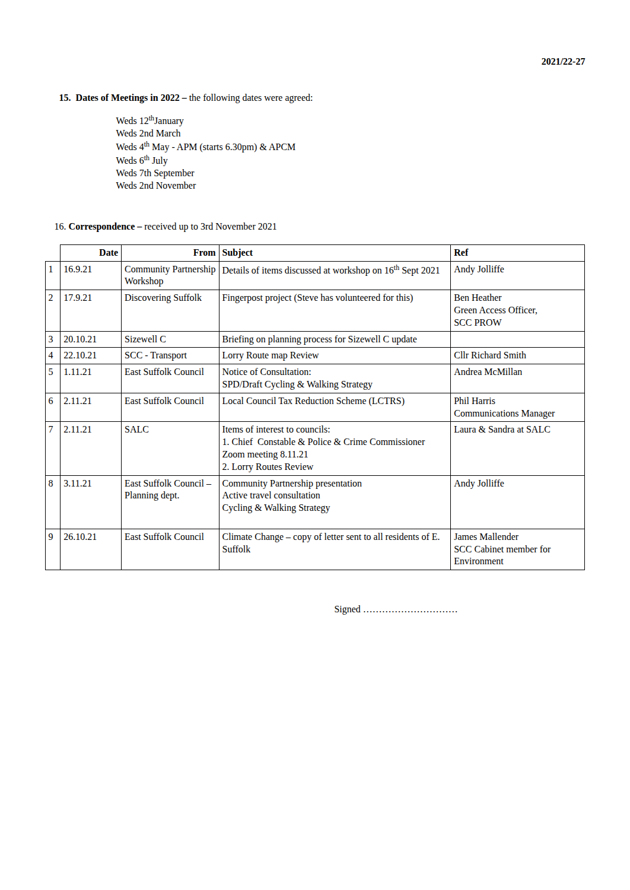2021/22-27
15. Dates of Meetings in 2022 – the following dates were agreed:
Weds 12thJanuary
Weds 2nd March
Weds 4th May - APM (starts 6.30pm) & APCM
Weds 6th July
Weds 7th September
Weds 2nd November
16. Correspondence – received up to 3rd November 2021
| | Date | From | Subject | Ref |
| --- | --- | --- | --- | --- |
| 1 | 16.9.21 | Community Partnership Workshop | Details of items discussed at workshop on 16 th Sept 2021 | Andy Jolliffe |
| 2 | 17.9.21 | Discovering Suffolk | Fingerpost project (Steve has volunteered for this) | Ben Heather Green Access Officer, SCC PROW |
| 3 | 20.10.21 | Sizewell C | Briefing on planning process for Sizewell C update | |
| 4 | 22.10.21 | SCC - Transport | Lorry Route map Review | Cllr Richard Smith |
| 5 | 1.11.21 | East Suffolk Council | Notice of Consultation: SPD/Draft Cycling & Walking Strategy | Andrea McMillan |
| 6 | 2.11.21 | East Suffolk Council | Local Council Tax Reduction Scheme (LCTRS) | Phil Harris Communications Manager |
| 7 | 2.11.21 | SALC | Items of interest to councils: 1. Chief Constable & Police & Crime Commissioner Zoom meeting 8.11.21 2. Lorry Routes Review | Laura & Sandra at SALC |
| 8 | 3.11.21 | East Suffolk Council – Planning dept. | Community Partnership presentation Active travel consultation Cycling & Walking Strategy | Andy Jolliffe |
| 9 | 26.10.21 | East Suffolk Council | Climate Change – copy of letter sent to all residents of E. Suffolk | James Mallender SCC Cabinet member for Environment |
Signed …………………………